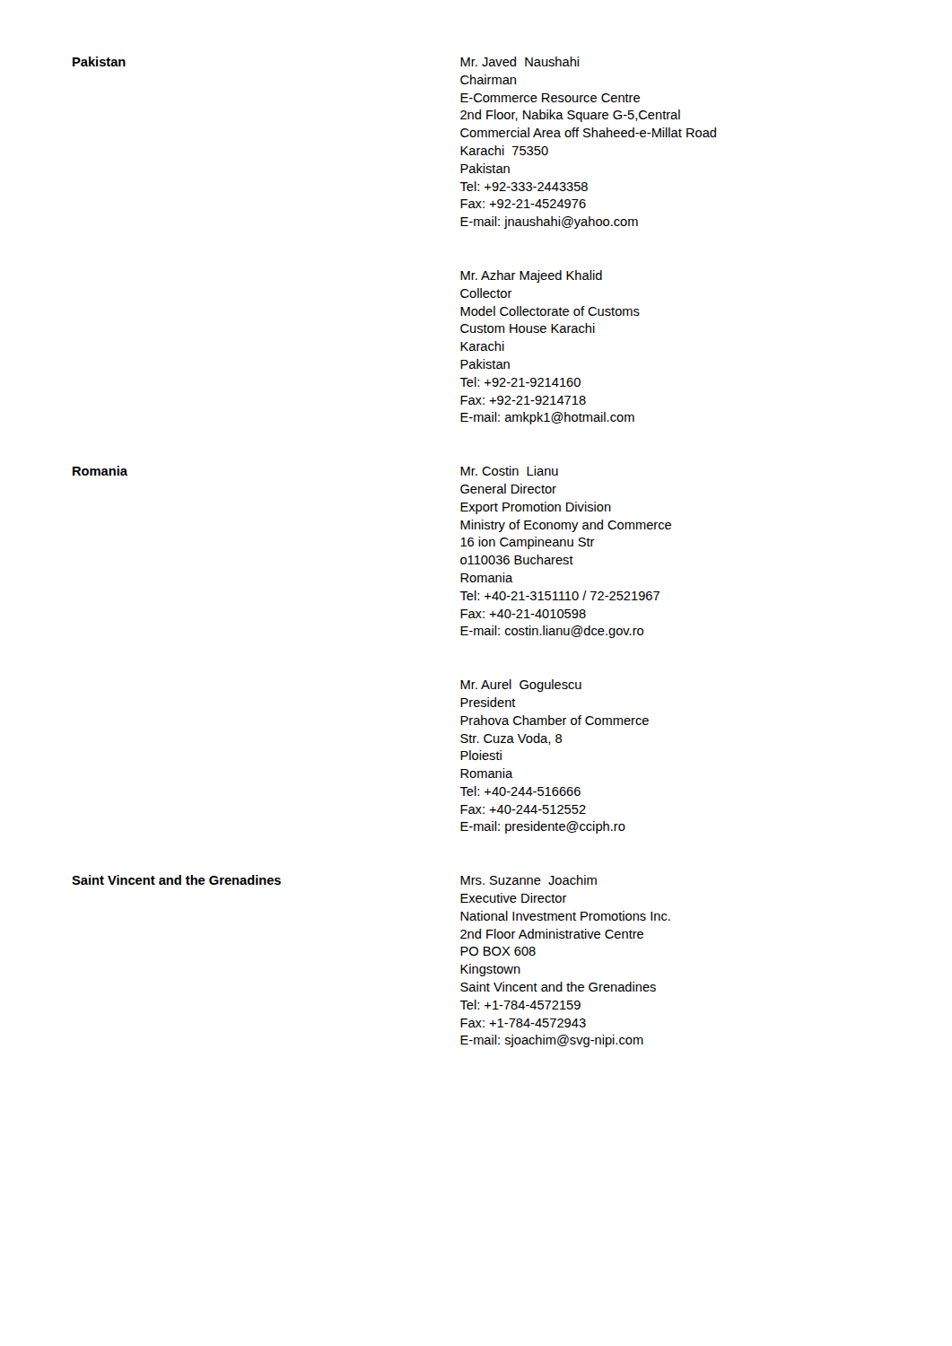| Pakistan | Mr. Javed Naushahi Chairman E-Commerce Resource Centre 2nd Floor, Nabika Square G-5,Central Commercial Area off Shaheed-e-Millat Road Karachi 75350 Pakistan Tel: +92-333-2443358 Fax: +92-21-4524976 E-mail: jnaushahi@yahoo.com Mr. Azhar Majeed Khalid Collector Model Collectorate of Customs Custom House Karachi Karachi Pakistan Tel: +92-21-9214160 Fax: +92-21-9214718 E-mail: amkpk1@hotmail.com |
| Romania | Mr. Costin Lianu General Director Export Promotion Division Ministry of Economy and Commerce 16 ion Campineanu Str o110036 Bucharest Romania Tel: +40-21-3151110 / 72-2521967 Fax: +40-21-4010598 E-mail: costin.lianu@dce.gov.ro Mr. Aurel Gogulescu President Prahova Chamber of Commerce Str. Cuza Voda, 8 Ploiesti Romania Tel: +40-244-516666 Fax: +40-244-512552 E-mail: presidente@cciph.ro |
| Saint Vincent and the Grenadines | Mrs. Suzanne Joachim Executive Director National Investment Promotions Inc. 2nd Floor Administrative Centre PO BOX 608 Kingstown Saint Vincent and the Grenadines Tel: +1-784-4572159 Fax: +1-784-4572943 E-mail: sjoachim@svg-nipi.com |